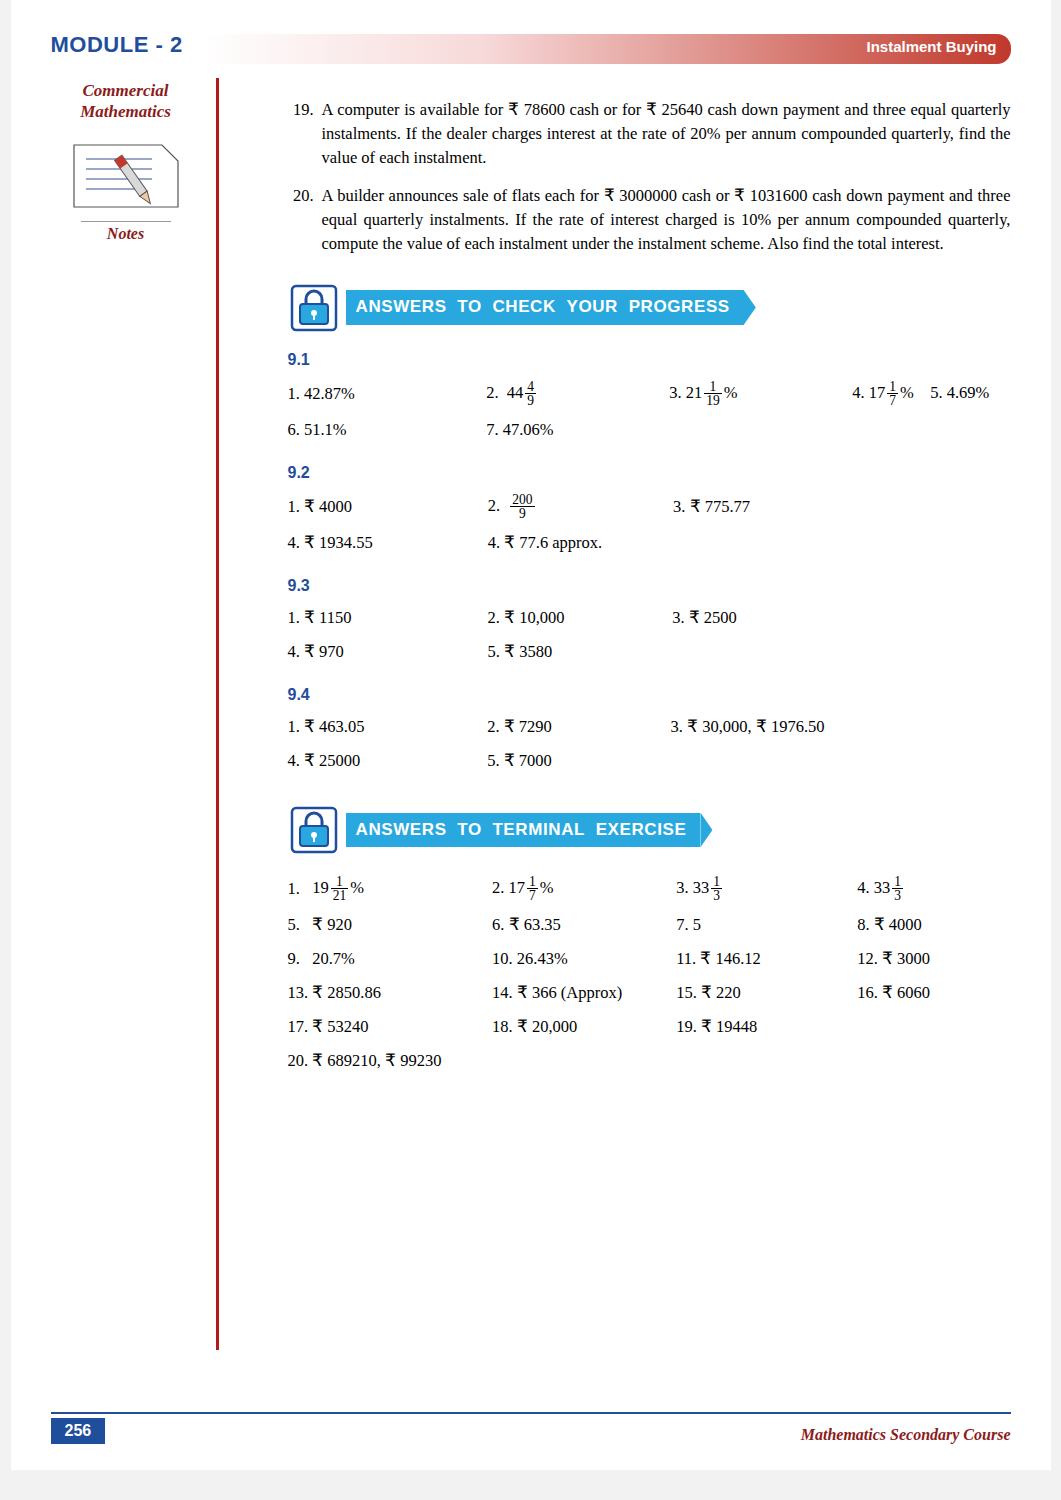MODULE - 2
Instalment Buying
Commercial
Mathematics
Notes
19. A computer is available for ₹ 78600 cash or for ₹ 25640 cash down payment and three equal quarterly instalments. If the dealer charges interest at the rate of 20% per annum compounded quarterly, find the value of each instalment.
20. A builder announces sale of flats each for ₹ 3000000 cash or ₹ 1031600 cash down payment and three equal quarterly instalments. If the rate of interest charged is 10% per annum compounded quarterly, compute the value of each instalment under the instalment scheme. Also find the total interest.
ANSWERS TO CHECK YOUR PROGRESS
9.1
| 1. | 42.87% | 2. 44 4 9 | 3. 21 1 19 % | 4. 17 1 7 % 5. 4.69% |
| 6. | 51.1% | 7. 47.06% | | |
9.2
| 1. | ₹ 4000 | 2. 200 9 | 3. ₹ 775.77 | |
| 4. | ₹ 1934.55 | 4. ₹ 77.6 approx. | | |
9.3
| 1. | ₹ 1150 | 2. ₹ 10,000 | 3. ₹ 2500 | |
| 4. | ₹ 970 | 5. ₹ 3580 | | |
9.4
| 1. | ₹ 463.05 | 2. ₹ 7290 | 3. ₹ 30,000, ₹ 1976.50 | |
| 4. | ₹ 25000 | 5. ₹ 7000 | | |
ANSWERS TO TERMINAL EXERCISE
| 1. | 19 1 21 % | 2. 17 1 7 % | 3. 33 1 3 | 4. 33 1 3 |
| 5. | ₹ 920 | 6. ₹ 63.35 | 7. 5 | 8. ₹ 4000 |
| 9. | 20.7% | 10. 26.43% | 11. ₹ 146.12 | 12. ₹ 3000 |
| 13. | ₹ 2850.86 | 14. ₹ 366 (Approx) | 15. ₹ 220 | 16. ₹ 6060 |
| 17. | ₹ 53240 | 18. ₹ 20,000 | 19. ₹ 19448 | |
| 20. | ₹ 689210, ₹ 99230 |
256
Mathematics Secondary Course